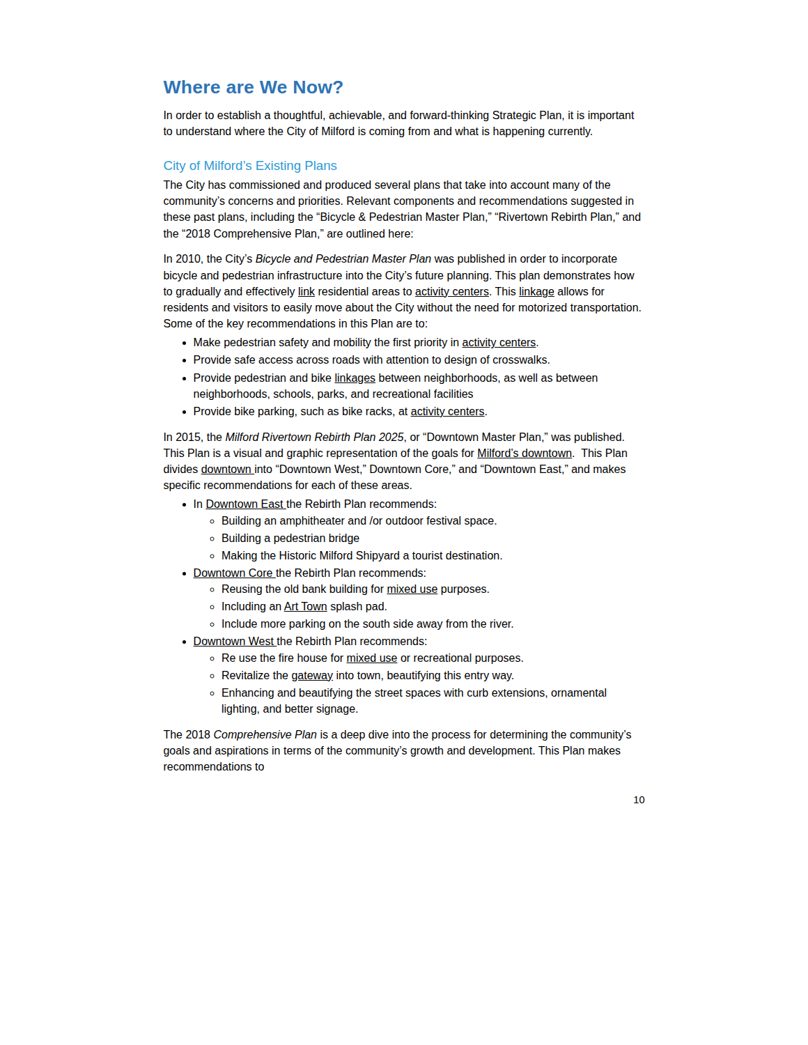Where are We Now?
In order to establish a thoughtful, achievable, and forward-thinking Strategic Plan, it is important to understand where the City of Milford is coming from and what is happening currently.
City of Milford’s Existing Plans
The City has commissioned and produced several plans that take into account many of the community’s concerns and priorities. Relevant components and recommendations suggested in these past plans, including the “Bicycle & Pedestrian Master Plan,” “Rivertown Rebirth Plan,” and the “2018 Comprehensive Plan,” are outlined here:
In 2010, the City’s Bicycle and Pedestrian Master Plan was published in order to incorporate bicycle and pedestrian infrastructure into the City’s future planning. This plan demonstrates how to gradually and effectively link residential areas to activity centers. This linkage allows for residents and visitors to easily move about the City without the need for motorized transportation. Some of the key recommendations in this Plan are to:
Make pedestrian safety and mobility the first priority in activity centers.
Provide safe access across roads with attention to design of crosswalks.
Provide pedestrian and bike linkages between neighborhoods, as well as between neighborhoods, schools, parks, and recreational facilities
Provide bike parking, such as bike racks, at activity centers.
In 2015, the Milford Rivertown Rebirth Plan 2025, or “Downtown Master Plan,” was published. This Plan is a visual and graphic representation of the goals for Milford’s downtown. This Plan divides downtown into “Downtown West,” Downtown Core,” and “Downtown East,” and makes specific recommendations for each of these areas.
In Downtown East the Rebirth Plan recommends:
Building an amphitheater and /or outdoor festival space.
Building a pedestrian bridge
Making the Historic Milford Shipyard a tourist destination.
Downtown Core the Rebirth Plan recommends:
Reusing the old bank building for mixed use purposes.
Including an Art Town splash pad.
Include more parking on the south side away from the river.
Downtown West the Rebirth Plan recommends:
Re use the fire house for mixed use or recreational purposes.
Revitalize the gateway into town, beautifying this entry way.
Enhancing and beautifying the street spaces with curb extensions, ornamental lighting, and better signage.
The 2018 Comprehensive Plan is a deep dive into the process for determining the community’s goals and aspirations in terms of the community’s growth and development. This Plan makes recommendations to
10